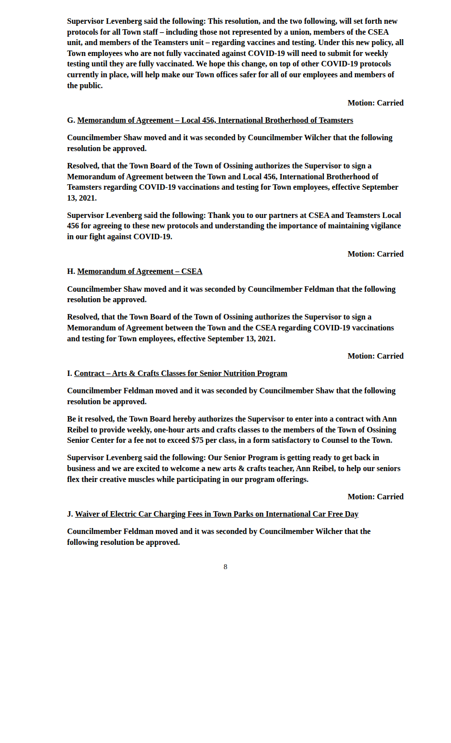Supervisor Levenberg said the following: This resolution, and the two following, will set forth new protocols for all Town staff – including those not represented by a union, members of the CSEA unit, and members of the Teamsters unit – regarding vaccines and testing. Under this new policy, all Town employees who are not fully vaccinated against COVID-19 will need to submit for weekly testing until they are fully vaccinated. We hope this change, on top of other COVID-19 protocols currently in place, will help make our Town offices safer for all of our employees and members of the public.
Motion: Carried
G. Memorandum of Agreement – Local 456, International Brotherhood of Teamsters
Councilmember Shaw moved and it was seconded by Councilmember Wilcher that the following resolution be approved.
Resolved, that the Town Board of the Town of Ossining authorizes the Supervisor to sign a Memorandum of Agreement between the Town and Local 456, International Brotherhood of Teamsters regarding COVID-19 vaccinations and testing for Town employees, effective September 13, 2021.
Supervisor Levenberg said the following: Thank you to our partners at CSEA and Teamsters Local 456 for agreeing to these new protocols and understanding the importance of maintaining vigilance in our fight against COVID-19.
Motion: Carried
H. Memorandum of Agreement – CSEA
Councilmember Shaw moved and it was seconded by Councilmember Feldman that the following resolution be approved.
Resolved, that the Town Board of the Town of Ossining authorizes the Supervisor to sign a Memorandum of Agreement between the Town and the CSEA regarding COVID-19 vaccinations and testing for Town employees, effective September 13, 2021.
Motion: Carried
I. Contract – Arts & Crafts Classes for Senior Nutrition Program
Councilmember Feldman moved and it was seconded by Councilmember Shaw that the following resolution be approved.
Be it resolved, the Town Board hereby authorizes the Supervisor to enter into a contract with Ann Reibel to provide weekly, one-hour arts and crafts classes to the members of the Town of Ossining Senior Center for a fee not to exceed $75 per class, in a form satisfactory to Counsel to the Town.
Supervisor Levenberg said the following: Our Senior Program is getting ready to get back in business and we are excited to welcome a new arts & crafts teacher, Ann Reibel, to help our seniors flex their creative muscles while participating in our program offerings.
Motion: Carried
J. Waiver of Electric Car Charging Fees in Town Parks on International Car Free Day
Councilmember Feldman moved and it was seconded by Councilmember Wilcher that the following resolution be approved.
8